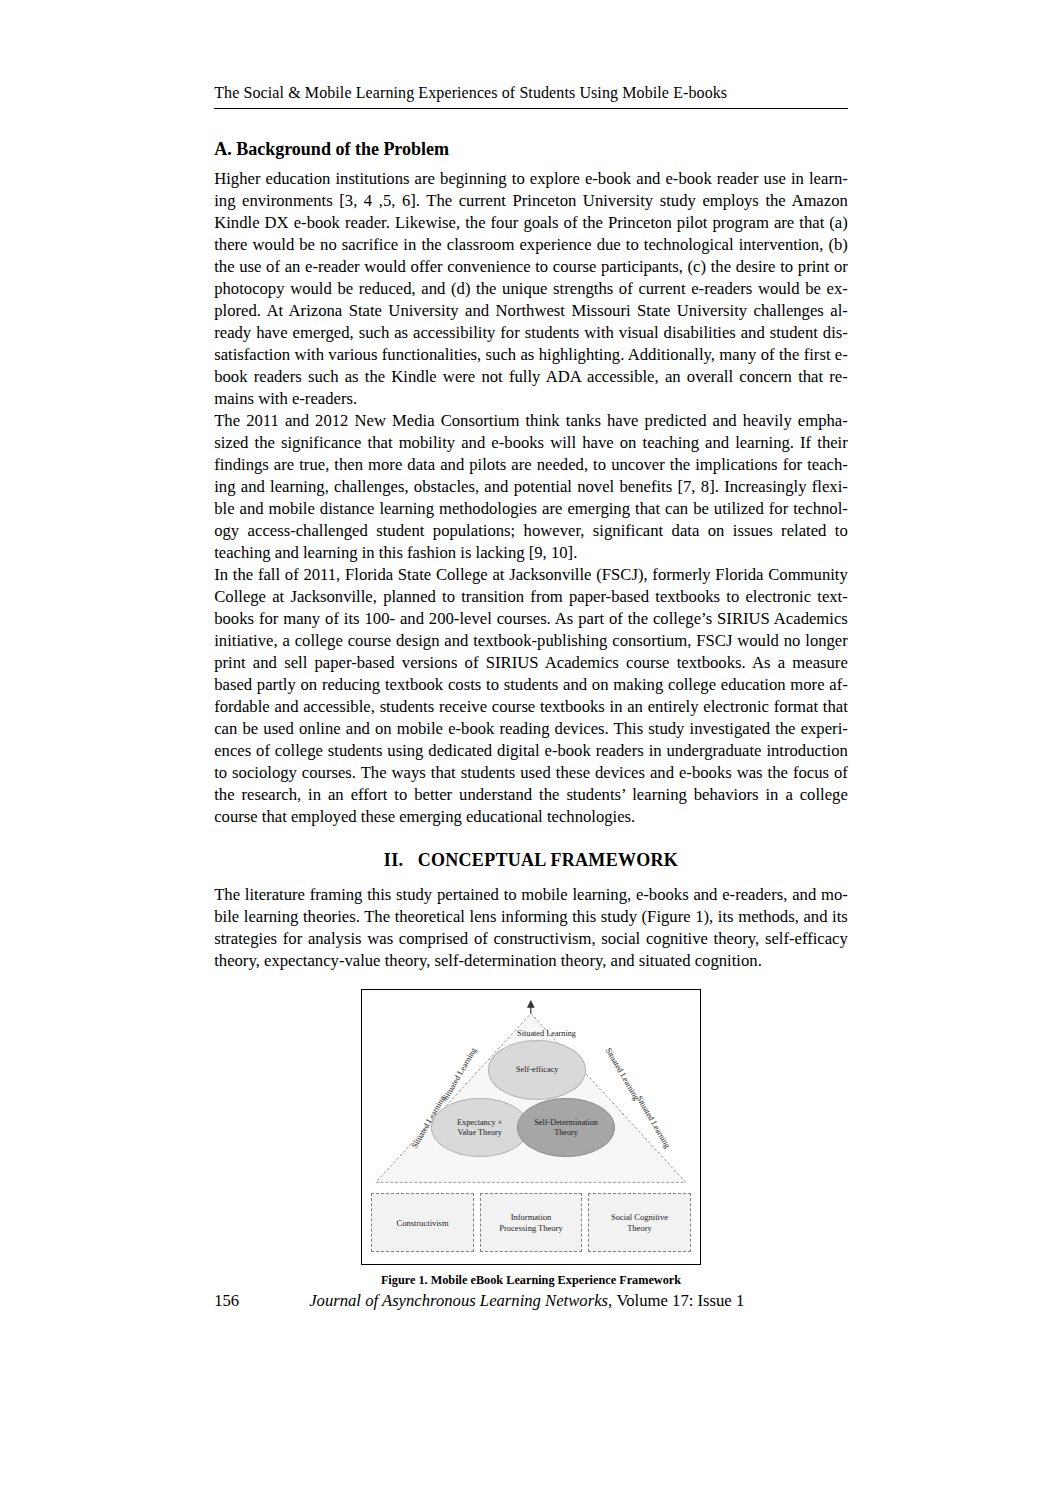The Social & Mobile Learning Experiences of Students Using Mobile E-books
A. Background of the Problem
Higher education institutions are beginning to explore e-book and e-book reader use in learning environments [3, 4 ,5, 6]. The current Princeton University study employs the Amazon Kindle DX e-book reader. Likewise, the four goals of the Princeton pilot program are that (a) there would be no sacrifice in the classroom experience due to technological intervention, (b) the use of an e-reader would offer convenience to course participants, (c) the desire to print or photocopy would be reduced, and (d) the unique strengths of current e-readers would be explored. At Arizona State University and Northwest Missouri State University challenges already have emerged, such as accessibility for students with visual disabilities and student dissatisfaction with various functionalities, such as highlighting. Additionally, many of the first e-book readers such as the Kindle were not fully ADA accessible, an overall concern that remains with e-readers.
The 2011 and 2012 New Media Consortium think tanks have predicted and heavily emphasized the significance that mobility and e-books will have on teaching and learning. If their findings are true, then more data and pilots are needed, to uncover the implications for teaching and learning, challenges, obstacles, and potential novel benefits [7, 8]. Increasingly flexible and mobile distance learning methodologies are emerging that can be utilized for technology access-challenged student populations; however, significant data on issues related to teaching and learning in this fashion is lacking [9, 10].
In the fall of 2011, Florida State College at Jacksonville (FSCJ), formerly Florida Community College at Jacksonville, planned to transition from paper-based textbooks to electronic textbooks for many of its 100- and 200-level courses. As part of the college’s SIRIUS Academics initiative, a college course design and textbook-publishing consortium, FSCJ would no longer print and sell paper-based versions of SIRIUS Academics course textbooks. As a measure based partly on reducing textbook costs to students and on making college education more affordable and accessible, students receive course textbooks in an entirely electronic format that can be used online and on mobile e-book reading devices. This study investigated the experiences of college students using dedicated digital e-book readers in undergraduate introduction to sociology courses. The ways that students used these devices and e-books was the focus of the research, in an effort to better understand the students’ learning behaviors in a college course that employed these emerging educational technologies.
II. CONCEPTUAL FRAMEWORK
The literature framing this study pertained to mobile learning, e-books and e-readers, and mobile learning theories. The theoretical lens informing this study (Figure 1), its methods, and its strategies for analysis was comprised of constructivism, social cognitive theory, self-efficacy theory, expectancy-value theory, self-determination theory, and situated cognition.
Situated Learning
Situated Learning
Situated Learning
Situated Learning
Situated Learning
Self-efficacy
Expectancy ×
Value Theory
Self-Determination
Theory
Constructivism
Information
Processing Theory
Social Cognitive
Theory
Figure 1. Mobile eBook Learning Experience Framework
156
Journal of Asynchronous Learning Networks, Volume 17: Issue 1